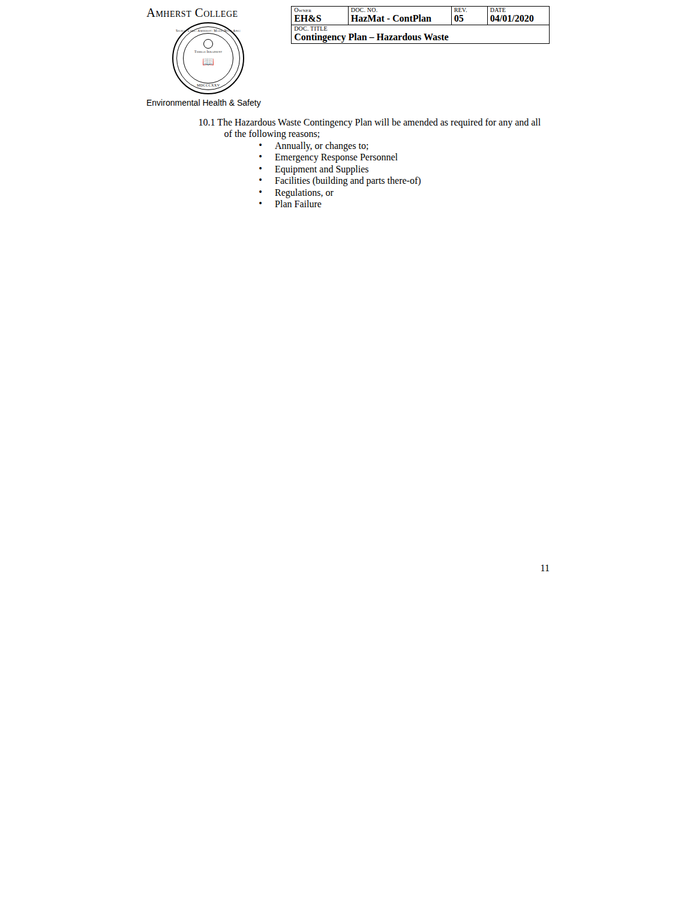Amherst College
Sigill: Coll: Amherst: Mass: Nov: Ang:
Terras Irradient
📖
MDCCCXXV
Environmental Health & Safety
| Owner EH&S | DOC. NO. HazMat - ContPlan | REV. 05 | DATE 04/01/2020 |
| DOC. TITLE Contingency Plan – Hazardous Waste |
10.1 The Hazardous Waste Contingency Plan will be amended as required for any and all of the following reasons;
Annually, or changes to;
Emergency Response Personnel
Equipment and Supplies
Facilities (building and parts there-of)
Regulations, or
Plan Failure
11